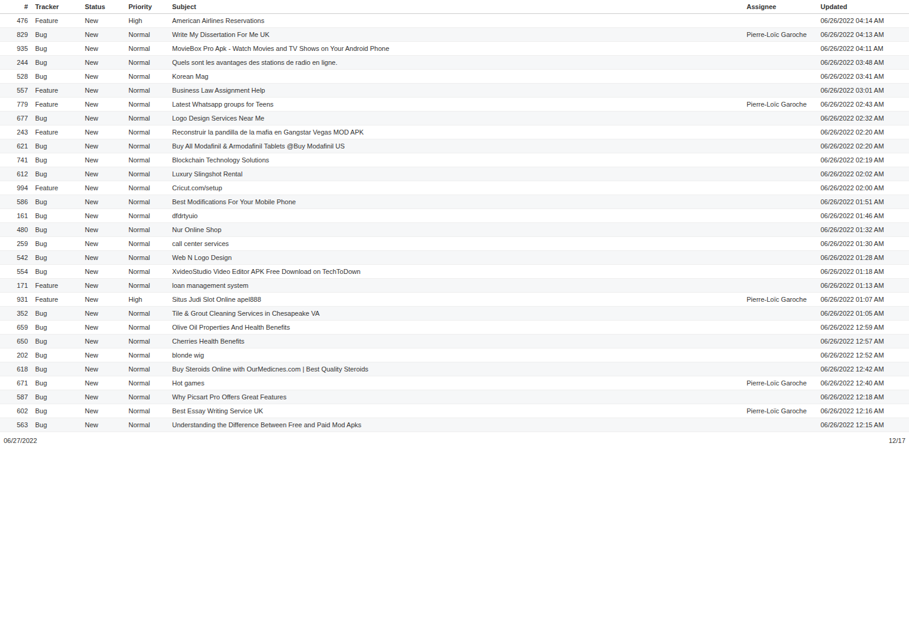| # | Tracker | Status | Priority | Subject | Assignee | Updated |
| --- | --- | --- | --- | --- | --- | --- |
| 476 | Feature | New | High | American Airlines Reservations | | 06/26/2022 04:14 AM |
| 829 | Bug | New | Normal | Write My Dissertation For Me UK | Pierre-Loïc Garoche | 06/26/2022 04:13 AM |
| 935 | Bug | New | Normal | MovieBox Pro Apk - Watch Movies and TV Shows on Your Android Phone | | 06/26/2022 04:11 AM |
| 244 | Bug | New | Normal | Quels sont les avantages des stations de radio en ligne. | | 06/26/2022 03:48 AM |
| 528 | Bug | New | Normal | Korean Mag | | 06/26/2022 03:41 AM |
| 557 | Feature | New | Normal | Business Law Assignment Help | | 06/26/2022 03:01 AM |
| 779 | Feature | New | Normal | Latest Whatsapp groups for Teens | Pierre-Loïc Garoche | 06/26/2022 02:43 AM |
| 677 | Bug | New | Normal | Logo Design Services Near Me | | 06/26/2022 02:32 AM |
| 243 | Feature | New | Normal | Reconstruir la pandilla de la mafia en Gangstar Vegas MOD APK | | 06/26/2022 02:20 AM |
| 621 | Bug | New | Normal | Buy All Modafinil & Armodafinil Tablets @Buy Modafinil US | | 06/26/2022 02:20 AM |
| 741 | Bug | New | Normal | Blockchain Technology Solutions | | 06/26/2022 02:19 AM |
| 612 | Bug | New | Normal | Luxury Slingshot Rental | | 06/26/2022 02:02 AM |
| 994 | Feature | New | Normal | Cricut.com/setup | | 06/26/2022 02:00 AM |
| 586 | Bug | New | Normal | Best Modifications For Your Mobile Phone | | 06/26/2022 01:51 AM |
| 161 | Bug | New | Normal | dfdrtyuio | | 06/26/2022 01:46 AM |
| 480 | Bug | New | Normal | Nur Online Shop | | 06/26/2022 01:32 AM |
| 259 | Bug | New | Normal | call center services | | 06/26/2022 01:30 AM |
| 542 | Bug | New | Normal | Web N Logo Design | | 06/26/2022 01:28 AM |
| 554 | Bug | New | Normal | XvideoStudio Video Editor APK Free Download on TechToDown | | 06/26/2022 01:18 AM |
| 171 | Feature | New | Normal | loan management system | | 06/26/2022 01:13 AM |
| 931 | Feature | New | High | Situs Judi Slot Online apel888 | Pierre-Loïc Garoche | 06/26/2022 01:07 AM |
| 352 | Bug | New | Normal | Tile & Grout Cleaning Services in Chesapeake VA | | 06/26/2022 01:05 AM |
| 659 | Bug | New | Normal | Olive Oil Properties And Health Benefits | | 06/26/2022 12:59 AM |
| 650 | Bug | New | Normal | Cherries Health Benefits | | 06/26/2022 12:57 AM |
| 202 | Bug | New | Normal | blonde wig | | 06/26/2022 12:52 AM |
| 618 | Bug | New | Normal | Buy Steroids Online with OurMedicnes.com / Best Quality Steroids | | 06/26/2022 12:42 AM |
| 671 | Bug | New | Normal | Hot games | Pierre-Loïc Garoche | 06/26/2022 12:40 AM |
| 587 | Bug | New | Normal | Why Picsart Pro Offers Great Features | | 06/26/2022 12:18 AM |
| 602 | Bug | New | Normal | Best Essay Writing Service UK | Pierre-Loïc Garoche | 06/26/2022 12:16 AM |
| 563 | Bug | New | Normal | Understanding the Difference Between Free and Paid Mod Apks | | 06/26/2022 12:15 AM |
06/27/2022 12/17